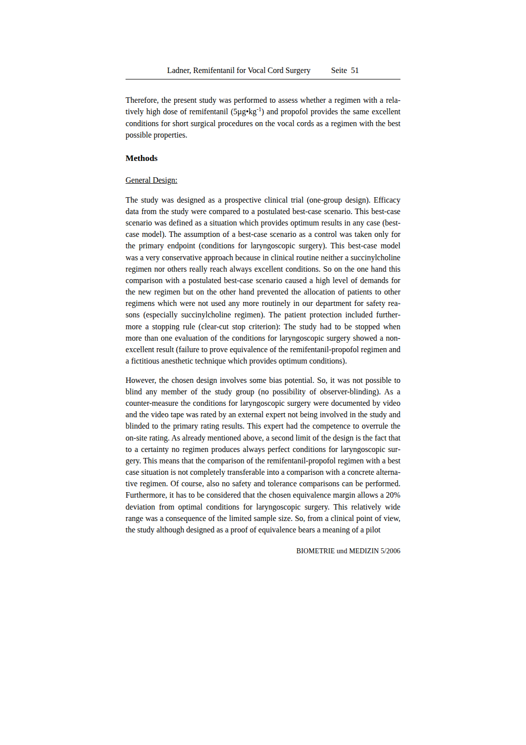Ladner, Remifentanil for Vocal Cord Surgery Seite 51
Therefore, the present study was performed to assess whether a regimen with a relatively high dose of remifentanil (5µg•kg-1) and propofol provides the same excellent conditions for short surgical procedures on the vocal cords as a regimen with the best possible properties.
Methods
General Design:
The study was designed as a prospective clinical trial (one-group design). Efficacy data from the study were compared to a postulated best-case scenario. This best-case scenario was defined as a situation which provides optimum results in any case (best-case model). The assumption of a best-case scenario as a control was taken only for the primary endpoint (conditions for laryngoscopic surgery). This best-case model was a very conservative approach because in clinical routine neither a succinylcholine regimen nor others really reach always excellent conditions. So on the one hand this comparison with a postulated best-case scenario caused a high level of demands for the new regimen but on the other hand prevented the allocation of patients to other regimens which were not used any more routinely in our department for safety reasons (especially succinylcholine regimen). The patient protection included furthermore a stopping rule (clear-cut stop criterion): The study had to be stopped when more than one evaluation of the conditions for laryngoscopic surgery showed a non-excellent result (failure to prove equivalence of the remifentanil-propofol regimen and a fictitious anesthetic technique which provides optimum conditions).
However, the chosen design involves some bias potential. So, it was not possible to blind any member of the study group (no possibility of observer-blinding). As a counter-measure the conditions for laryngoscopic surgery were documented by video and the video tape was rated by an external expert not being involved in the study and blinded to the primary rating results. This expert had the competence to overrule the on-site rating. As already mentioned above, a second limit of the design is the fact that to a certainty no regimen produces always perfect conditions for laryngoscopic surgery. This means that the comparison of the remifentanil-propofol regimen with a best case situation is not completely transferable into a comparison with a concrete alternative regimen. Of course, also no safety and tolerance comparisons can be performed. Furthermore, it has to be considered that the chosen equivalence margin allows a 20% deviation from optimal conditions for laryngoscopic surgery. This relatively wide range was a consequence of the limited sample size. So, from a clinical point of view, the study although designed as a proof of equivalence bears a meaning of a pilot
BIOMETRIE und MEDIZIN 5/2006